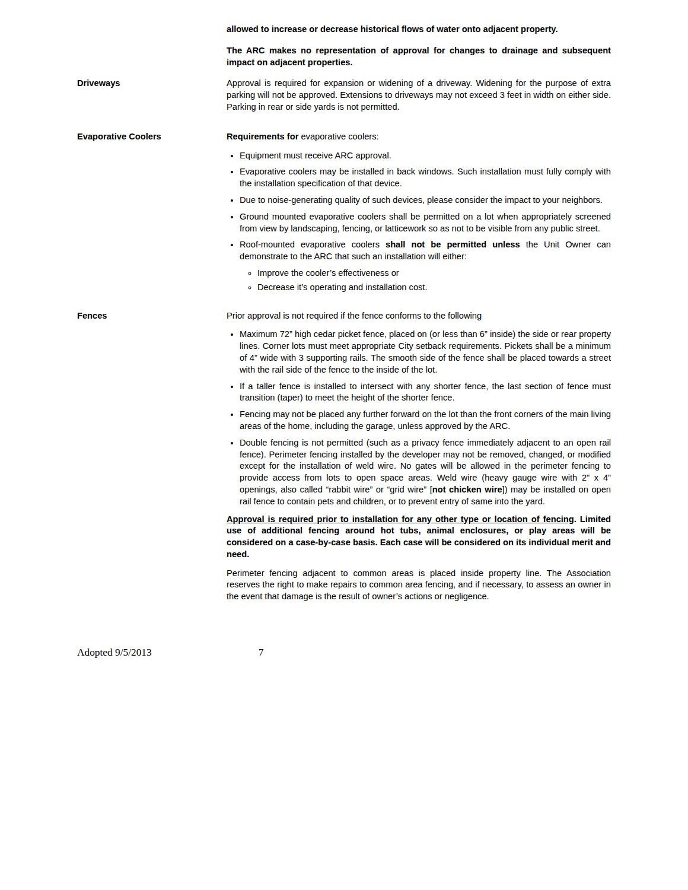allowed to increase or decrease historical flows of water onto adjacent property.
The ARC makes no representation of approval for changes to drainage and subsequent impact on adjacent properties.
Driveways
Approval is required for expansion or widening of a driveway. Widening for the purpose of extra parking will not be approved. Extensions to driveways may not exceed 3 feet in width on either side. Parking in rear or side yards is not permitted.
Evaporative Coolers
Requirements for evaporative coolers:
Equipment must receive ARC approval.
Evaporative coolers may be installed in back windows. Such installation must fully comply with the installation specification of that device.
Due to noise-generating quality of such devices, please consider the impact to your neighbors.
Ground mounted evaporative coolers shall be permitted on a lot when appropriately screened from view by landscaping, fencing, or latticework so as not to be visible from any public street.
Roof-mounted evaporative coolers shall not be permitted unless the Unit Owner can demonstrate to the ARC that such an installation will either:
Improve the cooler’s effectiveness or
Decrease it’s operating and installation cost.
Fences
Prior approval is not required if the fence conforms to the following
Maximum 72” high cedar picket fence, placed on (or less than 6” inside) the side or rear property lines. Corner lots must meet appropriate City setback requirements. Pickets shall be a minimum of 4” wide with 3 supporting rails. The smooth side of the fence shall be placed towards a street with the rail side of the fence to the inside of the lot.
If a taller fence is installed to intersect with any shorter fence, the last section of fence must transition (taper) to meet the height of the shorter fence.
Fencing may not be placed any further forward on the lot than the front corners of the main living areas of the home, including the garage, unless approved by the ARC.
Double fencing is not permitted (such as a privacy fence immediately adjacent to an open rail fence). Perimeter fencing installed by the developer may not be removed, changed, or modified except for the installation of weld wire. No gates will be allowed in the perimeter fencing to provide access from lots to open space areas. Weld wire (heavy gauge wire with 2” x 4” openings, also called “rabbit wire” or “grid wire” [not chicken wire]) may be installed on open rail fence to contain pets and children, or to prevent entry of same into the yard.
Approval is required prior to installation for any other type or location of fencing. Limited use of additional fencing around hot tubs, animal enclosures, or play areas will be considered on a case-by-case basis. Each case will be considered on its individual merit and need.
Perimeter fencing adjacent to common areas is placed inside property line. The Association reserves the right to make repairs to common area fencing, and if necessary, to assess an owner in the event that damage is the result of owner’s actions or negligence.
Adopted 9/5/2013 7